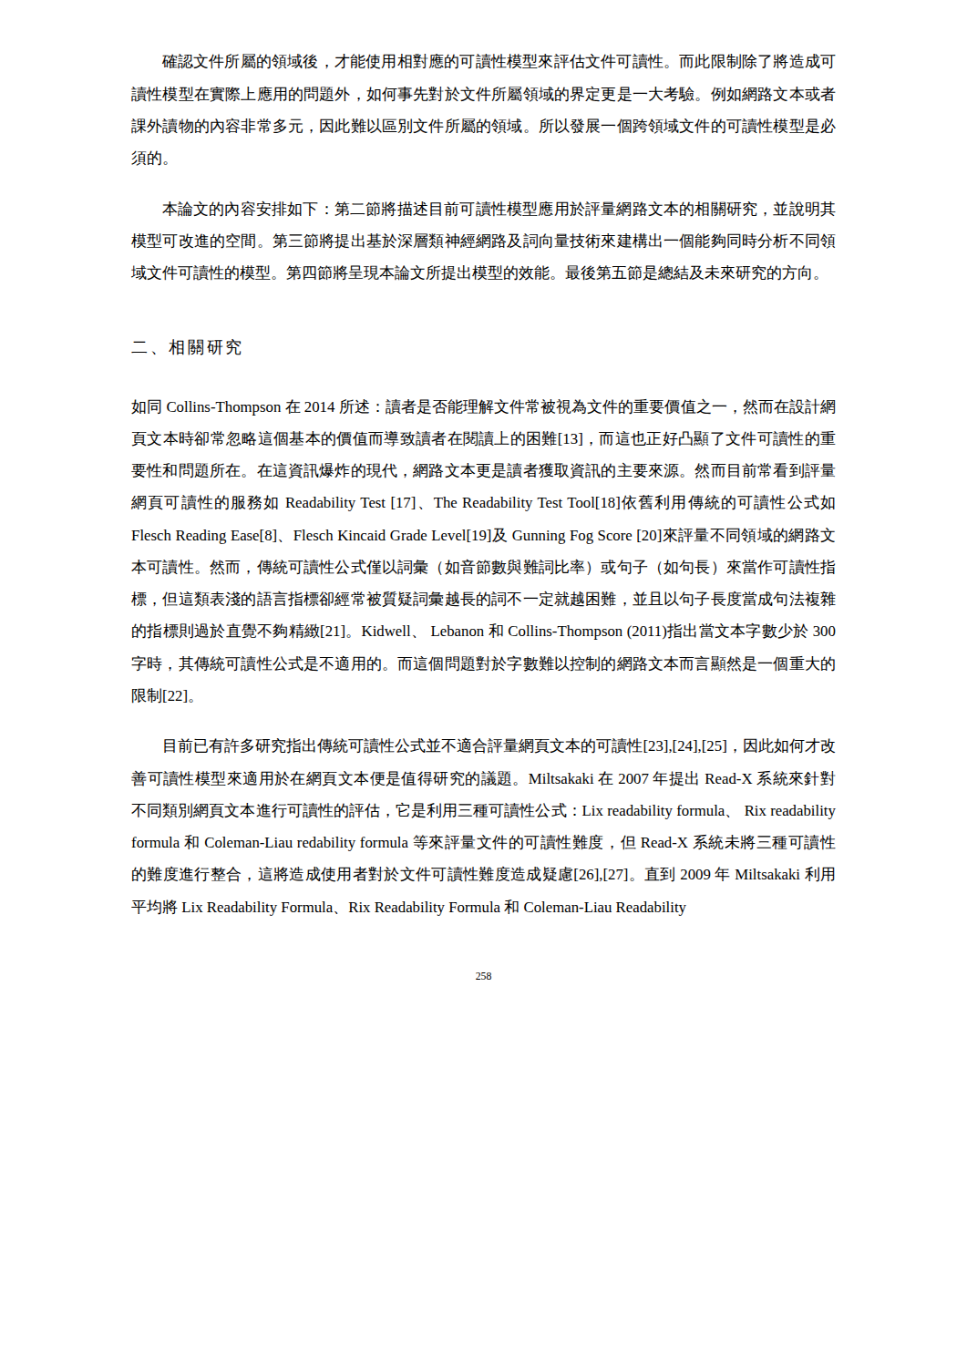確認文件所屬的領域後，才能使用相對應的可讀性模型來評估文件可讀性。而此限制除了將造成可讀性模型在實際上應用的問題外，如何事先對於文件所屬領域的界定更是一大考驗。例如網路文本或者課外讀物的內容非常多元，因此難以區別文件所屬的領域。所以發展一個跨領域文件的可讀性模型是必須的。
本論文的內容安排如下：第二節將描述目前可讀性模型應用於評量網路文本的相關研究，並說明其模型可改進的空間。第三節將提出基於深層類神經網路及詞向量技術來建構出一個能夠同時分析不同領域文件可讀性的模型。第四節將呈現本論文所提出模型的效能。最後第五節是總結及未來研究的方向。
二、相關研究
如同 Collins-Thompson 在 2014 所述：讀者是否能理解文件常被視為文件的重要價值之一，然而在設計網頁文本時卻常忽略這個基本的價值而導致讀者在閱讀上的困難[13]，而這也正好凸顯了文件可讀性的重要性和問題所在。在這資訊爆炸的現代，網路文本更是讀者獲取資訊的主要來源。然而目前常看到評量網頁可讀性的服務如 Readability Test [17]、The Readability Test Tool[18]依舊利用傳統的可讀性公式如 Flesch Reading Ease[8]、Flesch Kincaid Grade Level[19]及 Gunning Fog Score [20]來評量不同領域的網路文本可讀性。然而，傳統可讀性公式僅以詞彙（如音節數與難詞比率）或句子（如句長）來當作可讀性指標，但這類表淺的語言指標卻經常被質疑詞彙越長的詞不一定就越困難，並且以句子長度當成句法複雜的指標則過於直覺不夠精緻[21]。Kidwell、 Lebanon 和 Collins-Thompson (2011)指出當文本字數少於 300 字時，其傳統可讀性公式是不適用的。而這個問題對於字數難以控制的網路文本而言顯然是一個重大的限制[22]。
目前已有許多研究指出傳統可讀性公式並不適合評量網頁文本的可讀性[23],[24],[25]，因此如何才改善可讀性模型來適用於在網頁文本便是值得研究的議題。Miltsakaki 在 2007 年提出 Read-X 系統來針對不同類別網頁文本進行可讀性的評估，它是利用三種可讀性公式：Lix readability formula、 Rix readability formula 和 Coleman-Liau redability formula 等來評量文件的可讀性難度，但 Read-X 系統未將三種可讀性的難度進行整合，這將造成使用者對於文件可讀性難度造成疑慮[26],[27]。直到 2009 年 Miltsakaki 利用平均將 Lix Readability Formula、Rix Readability Formula 和 Coleman-Liau Readability
258